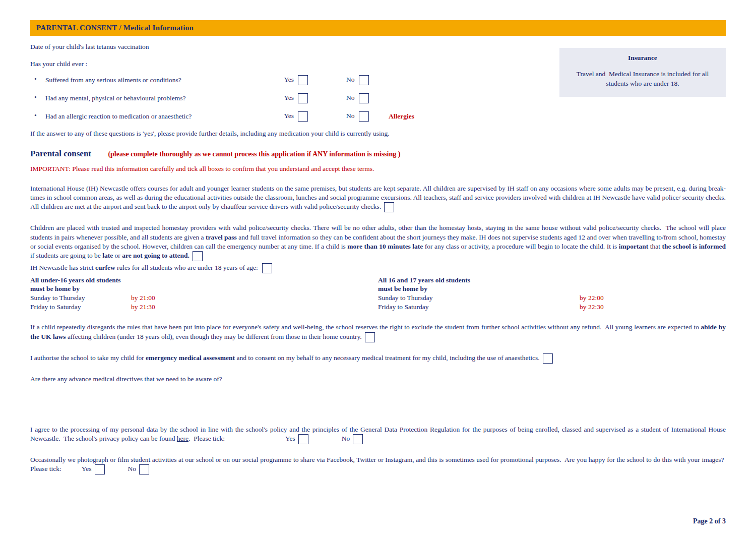PARENTAL CONSENT / Medical Information
Insurance
Travel and Medical Insurance is included for all students who are under 18.
Date of your child's last tetanus vaccination
Has your child ever :
Suffered from any serious ailments or conditions? Yes No
Had any mental, physical or behavioural problems? Yes No
Had an allergic reaction to medication or anaesthetic? Yes No Allergies
If the answer to any of these questions is 'yes', please provide further details, including any medication your child is currently using.
Parental consent
(please complete thoroughly as we cannot process this application if ANY information is missing )
IMPORTANT: Please read this information carefully and tick all boxes to confirm that you understand and accept these terms.
International House (IH) Newcastle offers courses for adult and younger learner students on the same premises, but students are kept separate. All children are supervised by IH staff on any occasions where some adults may be present, e.g. during break-times in school common areas, as well as during the educational activities outside the classroom, lunches and social programme excursions. All teachers, staff and service providers involved with children at IH Newcastle have valid police/ security checks. All children are met at the airport and sent back to the airport only by chauffeur service drivers with valid police/security checks.
Children are placed with trusted and inspected homestay providers with valid police/security checks. There will be no other adults, other than the homestay hosts, staying in the same house without valid police/security checks. The school will place students in pairs whenever possible, and all students are given a travel pass and full travel information so they can be confident about the short journeys they make. IH does not supervise students aged 12 and over when travelling to/from school, homestay or social events organised by the school. However, children can call the emergency number at any time. If a child is more than 10 minutes late for any class or activity, a procedure will begin to locate the child. It is important that the school is informed if students are going to be late or are not going to attend.
IH Newcastle has strict curfew rules for all students who are under 18 years of age:
All under-16 years old students
must be home by
Sunday to Thursday by 21:00
Friday to Saturday by 21:30
All 16 and 17 years old students
must be home by
Sunday to Thursday by 22:00
Friday to Saturday by 22:30
If a child repeatedly disregards the rules that have been put into place for everyone's safety and well-being, the school reserves the right to exclude the student from further school activities without any refund. All young learners are expected to abide by the UK laws affecting children (under 18 years old), even though they may be different from those in their home country.
I authorise the school to take my child for emergency medical assessment and to consent on my behalf to any necessary medical treatment for my child, including the use of anaesthetics.
Are there any advance medical directives that we need to be aware of?
I agree to the processing of my personal data by the school in line with the school's policy and the principles of the General Data Protection Regulation for the purposes of being enrolled, classed and supervised as a student of International House Newcastle. The school's privacy policy can be found here. Please tick: Yes No
Occasionally we photograph or film student activities at our school or on our social programme to share via Facebook, Twitter or Instagram, and this is sometimes used for promotional purposes. Are you happy for the school to do this with your images? Please tick: Yes No
Page 2 of 3